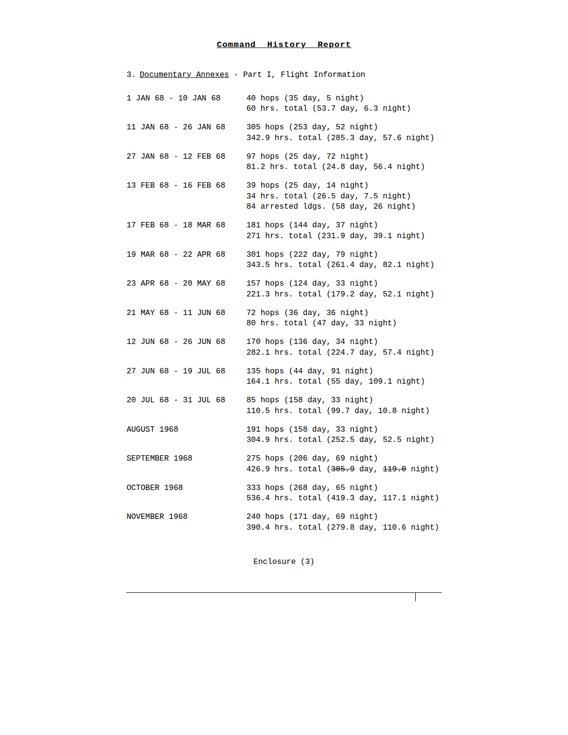Command History Report
3. Documentary Annexes - Part I, Flight Information
| 1 JAN 68 - 10 JAN 68 | 40 hops (35 day, 5 night) 60 hrs. total (53.7 day, 6.3 night) |
| 11 JAN 68 - 26 JAN 68 | 305 hops (253 day, 52 night) 342.9 hrs. total (285.3 day, 57.6 night) |
| 27 JAN 68 - 12 FEB 68 | 97 hops (25 day, 72 night) 81.2 hrs. total (24.8 day, 56.4 night) |
| 13 FEB 68 - 16 FEB 68 | 39 hops (25 day, 14 night) 34 hrs. total (26.5 day, 7.5 night) 84 arrested ldgs. (58 day, 26 night) |
| 17 FEB 68 - 18 MAR 68 | 181 hops (144 day, 37 night) 271 hrs. total (231.9 day, 39.1 night) |
| 19 MAR 68 - 22 APR 68 | 301 hops (222 day, 79 night) 343.5 hrs. total (261.4 day, 82.1 night) |
| 23 APR 68 - 20 MAY 68 | 157 hops (124 day, 33 night) 221.3 hrs. total (179.2 day, 52.1 night) |
| 21 MAY 68 - 11 JUN 68 | 72 hops (36 day, 36 night) 80 hrs. total (47 day, 33 night) |
| 12 JUN 68 - 26 JUN 68 | 170 hops (136 day, 34 night) 282.1 hrs. total (224.7 day, 57.4 night) |
| 27 JUN 68 - 19 JUL 68 | 135 hops (44 day, 91 night) 164.1 hrs. total (55 day, 109.1 night) |
| 20 JUL 68 - 31 JUL 68 | 85 hops (158 day, 33 night) 110.5 hrs. total (99.7 day, 10.8 night) |
| AUGUST 1968 | 191 hops (158 day, 33 night) 304.9 hrs. total (252.5 day, 52.5 night) |
| SEPTEMBER 1968 | 275 hops (206 day, 69 night) 426.9 hrs. total ( 305.9 day, 119.0 night) |
| OCTOBER 1968 | 333 hops (268 day, 65 night) 536.4 hrs. total (419.3 day, 117.1 night) |
| NOVEMBER 1968 | 240 hops (171 day, 69 night) 390.4 hrs. total (279.8 day, 110.6 night) |
Enclosure (3)